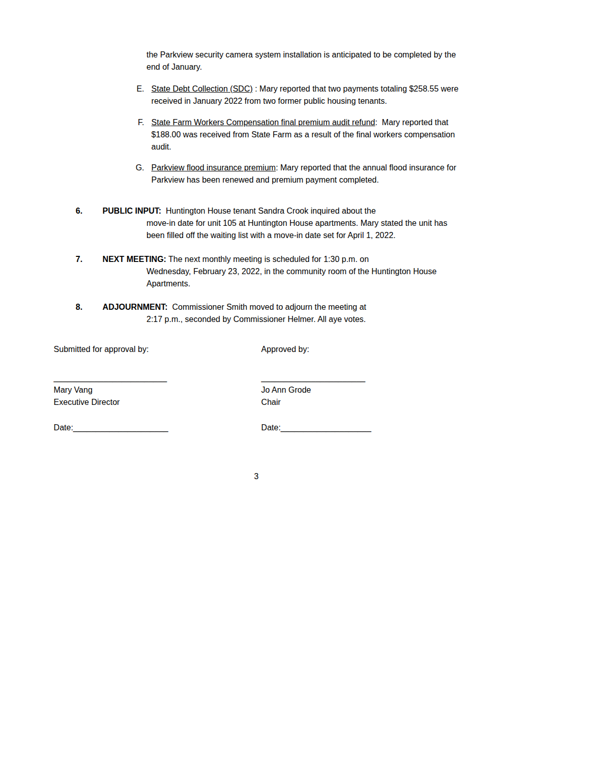the Parkview security camera system installation is anticipated to be completed by the end of January.
State Debt Collection (SDC) : Mary reported that two payments totaling $258.55 were received in January 2022 from two former public housing tenants.
State Farm Workers Compensation final premium audit refund: Mary reported that $188.00 was received from State Farm as a result of the final workers compensation audit.
Parkview flood insurance premium: Mary reported that the annual flood insurance for Parkview has been renewed and premium payment completed.
6.
PUBLIC INPUT: Huntington House tenant Sandra Crook inquired about the
move-in date for unit 105 at Huntington House apartments. Mary stated the unit has been filled off the waiting list with a move-in date set for April 1, 2022.
7.
NEXT MEETING: The next monthly meeting is scheduled for 1:30 p.m. on
Wednesday, February 23, 2022, in the community room of the Huntington House Apartments.
8.
ADJOURNMENT: Commissioner Smith moved to adjourn the meeting at
2:17 p.m., seconded by Commissioner Helmer. All aye votes.
| Submitted for approval by: | Approved by: |
| _________________________ Mary Vang Executive Director Date:_____________________ | _______________________ Jo Ann Grode Chair Date:____________________ |
3